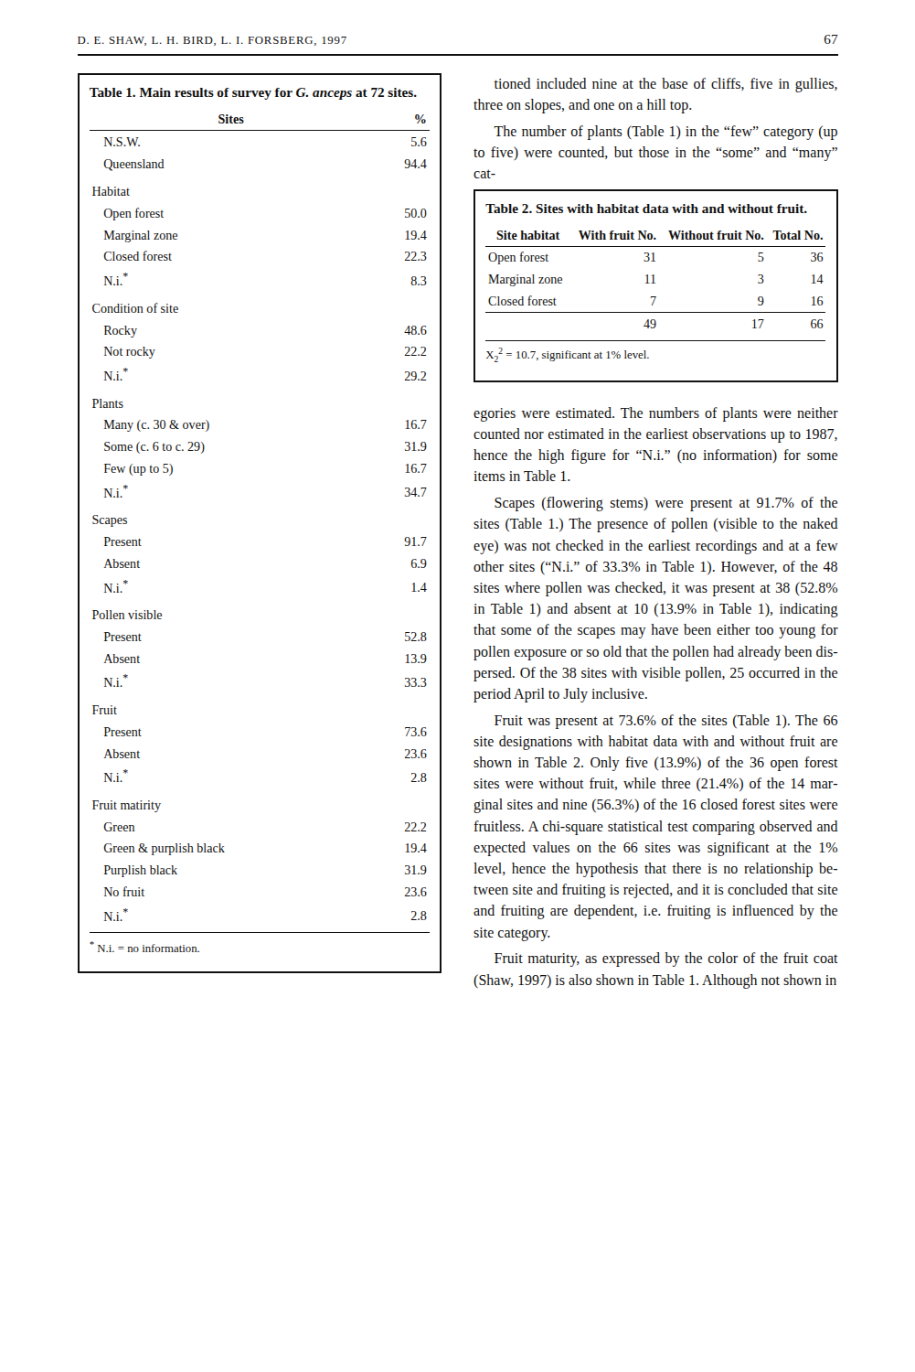D. E. Shaw, L. H. Bird, L. I. Forsberg, 1997 67
Table 1. Main results of survey for G. anceps at 72 sites.
| Sites | % |
| --- | --- |
| N.S.W. | 5.6 |
| Queensland | 94.4 |
| Habitat |
| Open forest | 50.0 |
| Marginal zone | 19.4 |
| Closed forest | 22.3 |
| N.i. * | 8.3 |
| Condition of site |
| Rocky | 48.6 |
| Not rocky | 22.2 |
| N.i. * | 29.2 |
| Plants |
| Many (c. 30 & over) | 16.7 |
| Some (c. 6 to c. 29) | 31.9 |
| Few (up to 5) | 16.7 |
| N.i. * | 34.7 |
| Scapes |
| Present | 91.7 |
| Absent | 6.9 |
| N.i. * | 1.4 |
| Pollen visible |
| Present | 52.8 |
| Absent | 13.9 |
| N.i. * | 33.3 |
| Fruit |
| Present | 73.6 |
| Absent | 23.6 |
| N.i. * | 2.8 |
| Fruit matirity |
| Green | 22.2 |
| Green & purplish black | 19.4 |
| Purplish black | 31.9 |
| No fruit | 23.6 |
| N.i. * | 2.8 |
* N.i. = no information.
tioned included nine at the base of cliffs, five in gullies, three on slopes, and one on a hill top.
The number of plants (Table 1) in the “few” category (up to five) were counted, but those in the “some” and “many” cat-
Table 2. Sites with habitat data with and without fruit.
| Site habitat | With fruit No. | With­out fruit No. | Total No. |
| --- | --- | --- | --- |
| Open forest | 31 | 5 | 36 |
| Marginal zone | 11 | 3 | 14 |
| Closed forest | 7 | 9 | 16 |
| | 49 | 17 | 66 |
X22 = 10.7, significant at 1% level.
egories were estimated. The numbers of plants were neither counted nor estimated in the earliest observations up to 1987, hence the high figure for “N.i.” (no information) for some items in Table 1.
Scapes (flowering stems) were present at 91.7% of the sites (Table 1.) The presence of pollen (visible to the naked eye) was not checked in the earliest recordings and at a few other sites (“N.i.” of 33.3% in Table 1). However, of the 48 sites where pollen was checked, it was present at 38 (52.8% in Table 1) and absent at 10 (13.9% in Table 1), indicating that some of the scapes may have been either too young for pollen exposure or so old that the pollen had already been dispersed. Of the 38 sites with visible pollen, 25 occurred in the period April to July inclusive.
Fruit was present at 73.6% of the sites (Table 1). The 66 site designations with habitat data with and without fruit are shown in Table 2. Only five (13.9%) of the 36 open forest sites were without fruit, while three (21.4%) of the 14 marginal sites and nine (56.3%) of the 16 closed forest sites were fruitless. A chi-square statistical test comparing observed and expected values on the 66 sites was significant at the 1% level, hence the hypothesis that there is no relationship between site and fruiting is rejected, and it is concluded that site and fruiting are dependent, i.e. fruiting is influenced by the site category.
Fruit maturity, as expressed by the color of the fruit coat (Shaw, 1997) is also shown in Table 1. Although not shown in